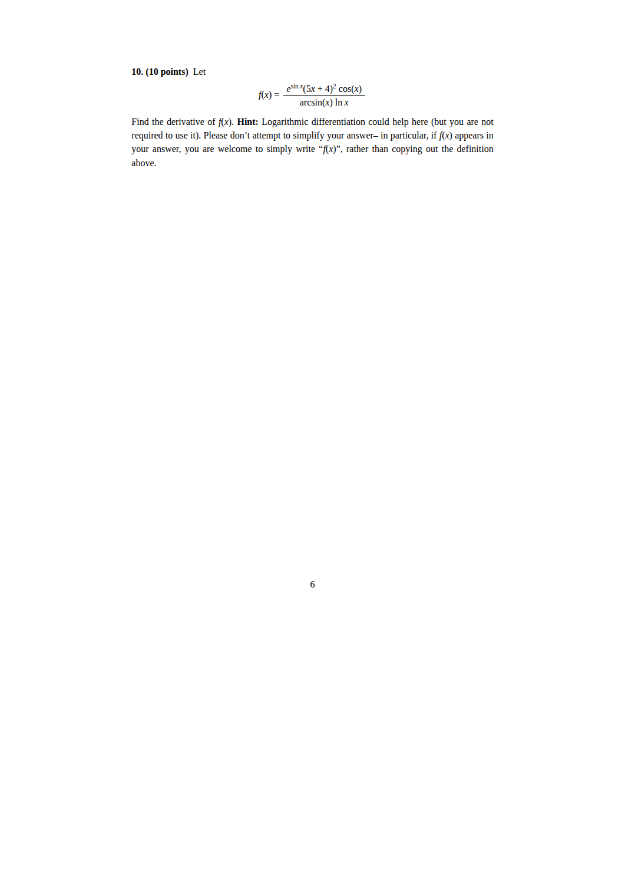10. (10 points) Let
f(x) = esin x(5x + 4)2 cos(x) arcsin(x) ln x
Find the derivative of f(x). Hint: Logarithmic differentiation could help here (but you are not required to use it). Please don’t attempt to simplify your answer– in particular, if f(x) appears in your answer, you are welcome to simply write “f(x)”, rather than copying out the definition above.
6